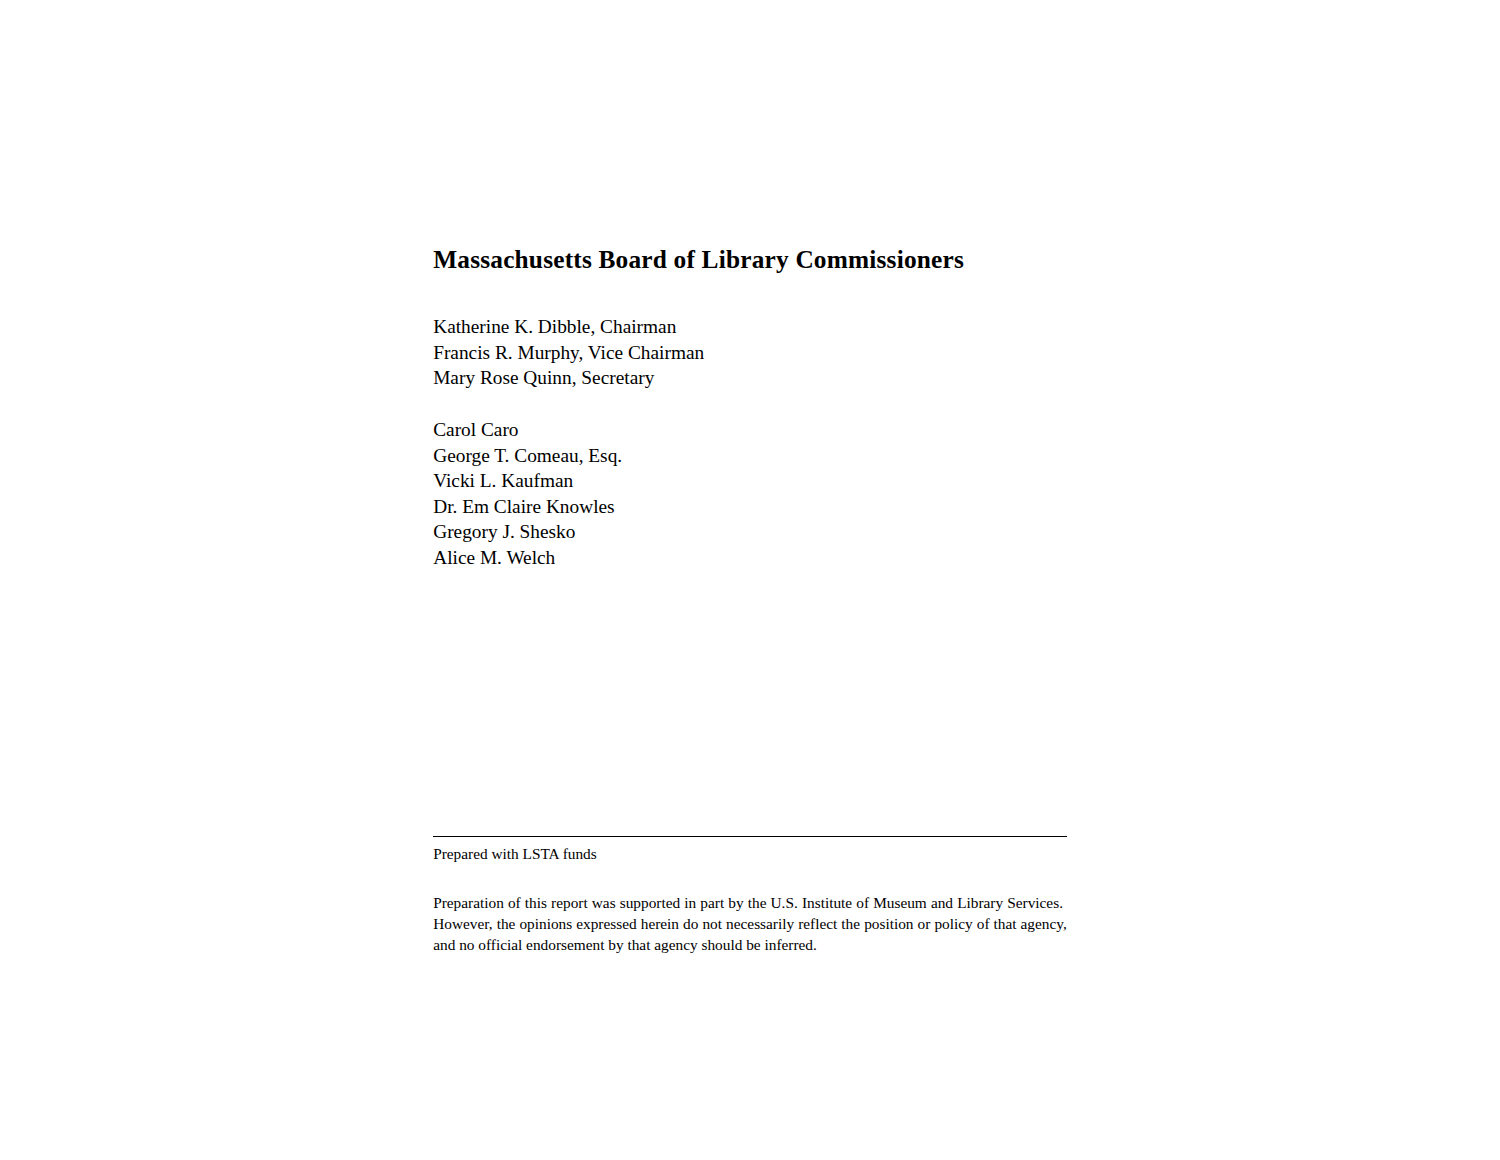Massachusetts Board of Library Commissioners
Katherine K. Dibble, Chairman
Francis R. Murphy, Vice Chairman
Mary Rose Quinn, Secretary
Carol Caro
George T. Comeau, Esq.
Vicki L. Kaufman
Dr. Em Claire Knowles
Gregory J. Shesko
Alice M. Welch
Prepared with LSTA funds
Preparation of this report was supported in part by the U.S. Institute of Museum and Library Services. However, the opinions expressed herein do not necessarily reflect the position or policy of that agency, and no official endorsement by that agency should be inferred.